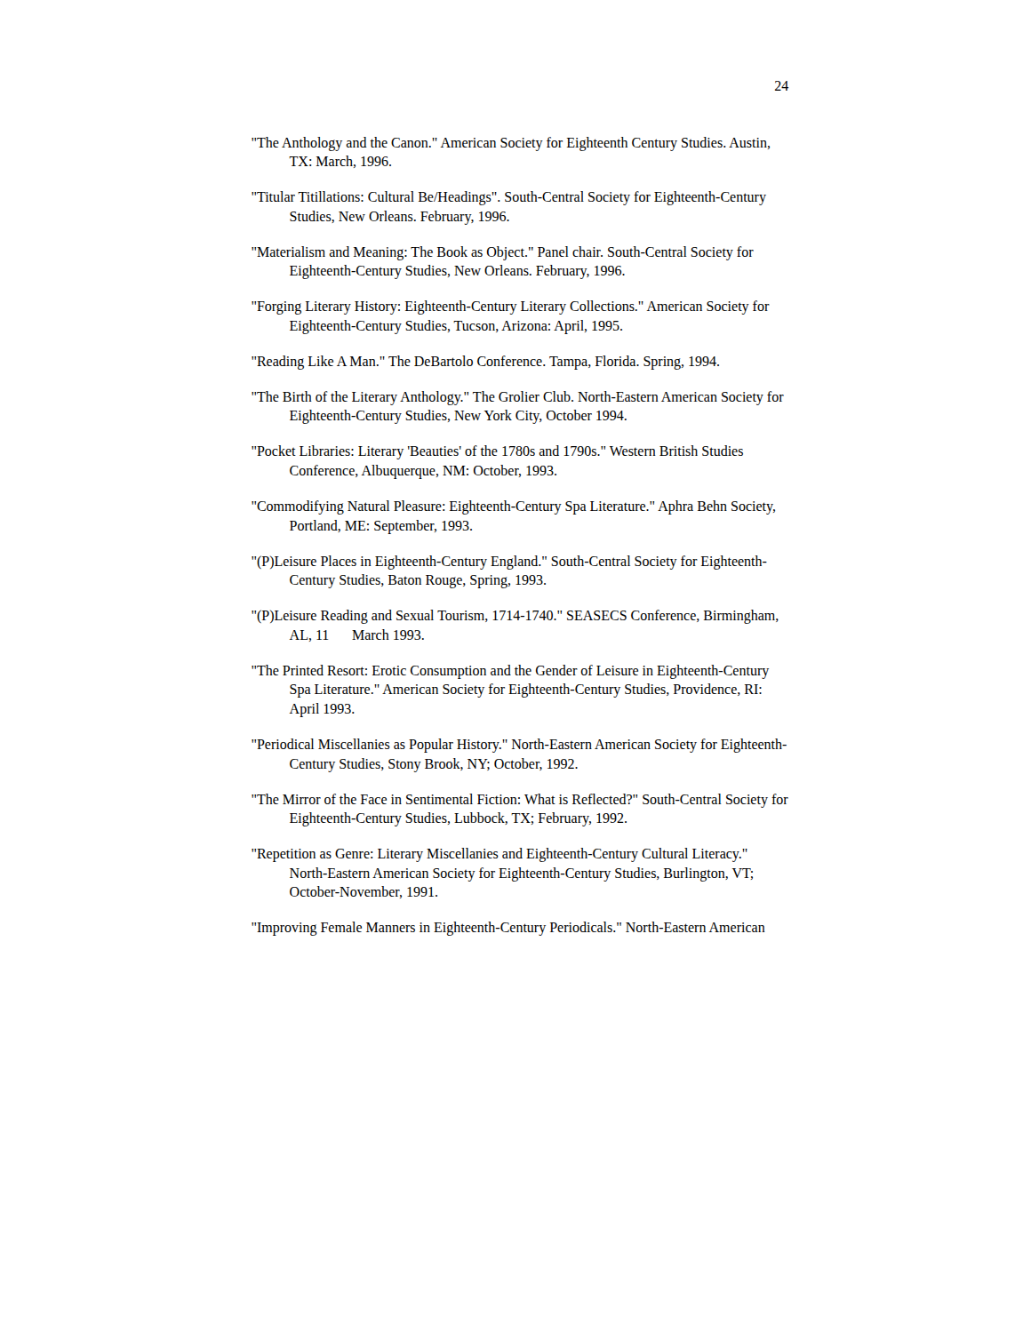24
"The Anthology and the Canon." American Society for Eighteenth Century Studies. Austin, TX: March, 1996.
"Titular Titillations: Cultural Be/Headings". South-Central Society for Eighteenth-Century Studies, New Orleans. February, 1996.
"Materialism and Meaning: The Book as Object." Panel chair. South-Central Society for Eighteenth-Century Studies, New Orleans. February, 1996.
"Forging Literary History: Eighteenth-Century Literary Collections." American Society for Eighteenth-Century Studies, Tucson, Arizona: April, 1995.
"Reading Like A Man." The DeBartolo Conference. Tampa, Florida. Spring, 1994.
"The Birth of the Literary Anthology." The Grolier Club. North-Eastern American Society for Eighteenth-Century Studies, New York City, October 1994.
"Pocket Libraries: Literary 'Beauties' of the 1780s and 1790s." Western British Studies Conference, Albuquerque, NM: October, 1993.
"Commodifying Natural Pleasure: Eighteenth-Century Spa Literature." Aphra Behn Society, Portland, ME: September, 1993.
"(P)Leisure Places in Eighteenth-Century England." South-Central Society for Eighteenth-Century Studies, Baton Rouge, Spring, 1993.
"(P)Leisure Reading and Sexual Tourism, 1714-1740." SEASECS Conference, Birmingham, AL, 11 March 1993.
"The Printed Resort: Erotic Consumption and the Gender of Leisure in Eighteenth-Century Spa Literature." American Society for Eighteenth-Century Studies, Providence, RI: April 1993.
"Periodical Miscellanies as Popular History." North-Eastern American Society for Eighteenth-Century Studies, Stony Brook, NY; October, 1992.
"The Mirror of the Face in Sentimental Fiction: What is Reflected?" South-Central Society for Eighteenth-Century Studies, Lubbock, TX; February, 1992.
"Repetition as Genre: Literary Miscellanies and Eighteenth-Century Cultural Literacy." North-Eastern American Society for Eighteenth-Century Studies, Burlington, VT; October-November, 1991.
"Improving Female Manners in Eighteenth-Century Periodicals." North-Eastern American